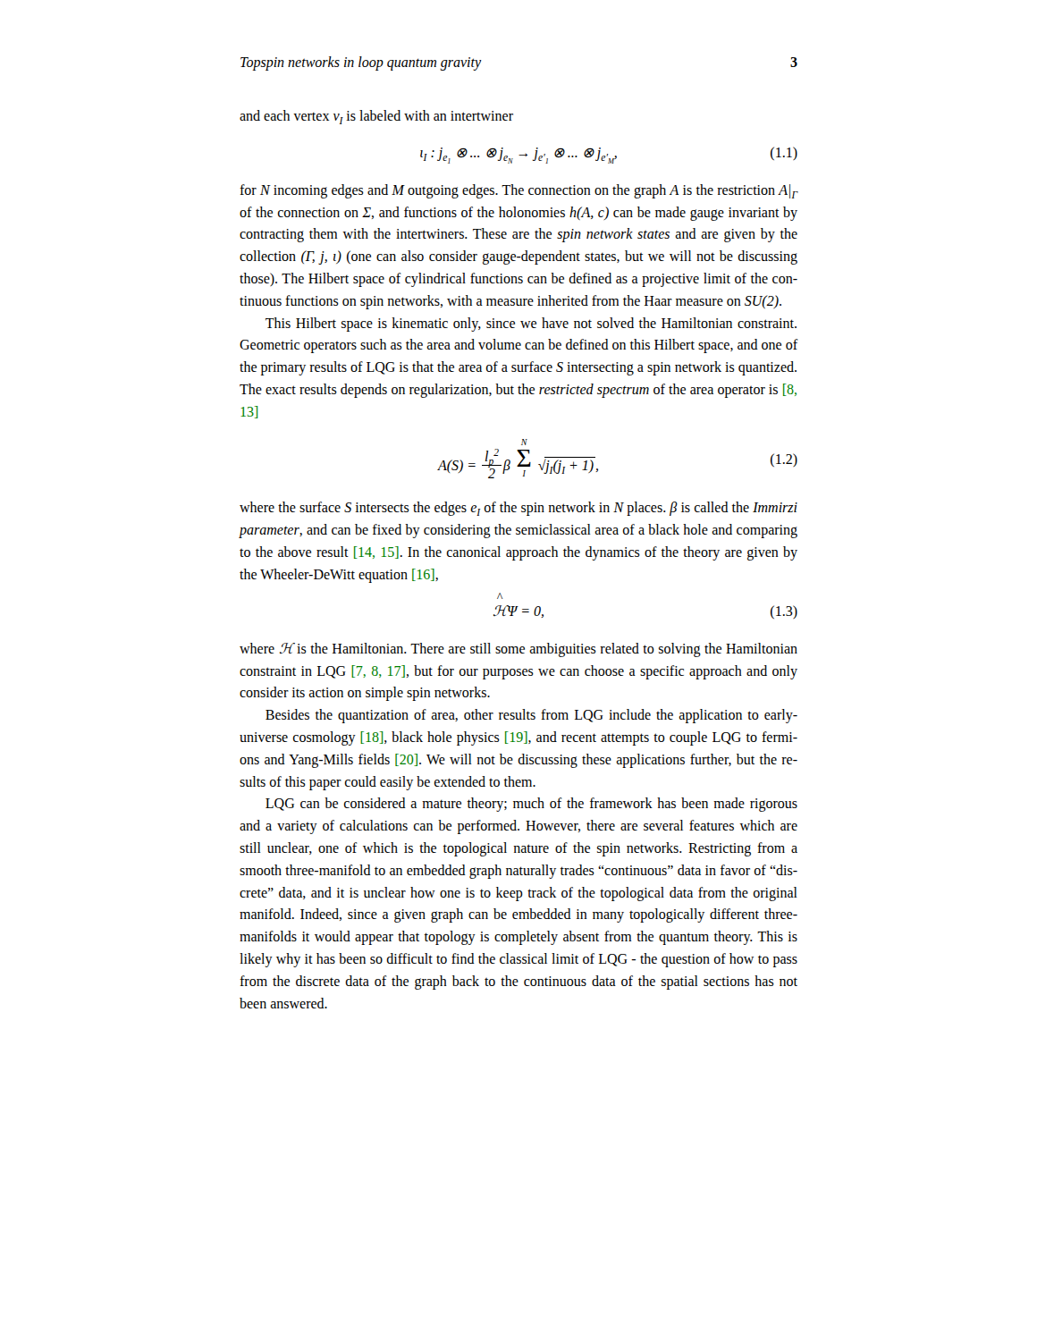Topspin networks in loop quantum gravity 3
and each vertex vI is labeled with an intertwiner
ιI : je1 ⊗ ... ⊗ jeN → je′1 ⊗ ... ⊗ je′M, (1.1)
for N incoming edges and M outgoing edges. The connection on the graph A is the restriction A|Γ of the connection on Σ, and functions of the holonomies h(A, c) can be made gauge invariant by contracting them with the intertwiners. These are the spin network states and are given by the collection (Γ, j, ι) (one can also consider gauge-dependent states, but we will not be discussing those). The Hilbert space of cylindrical functions can be defined as a projective limit of the continuous functions on spin networks, with a measure inherited from the Haar measure on SU(2).
This Hilbert space is kinematic only, since we have not solved the Hamiltonian constraint. Geometric operators such as the area and volume can be defined on this Hilbert space, and one of the primary results of LQG is that the area of a surface S intersecting a spin network is quantized. The exact results depends on regularization, but the restricted spectrum of the area operator is [8, 13]
A(S) = lp22β NΣI √jI(jI + 1), (1.2)
where the surface S intersects the edges eI of the spin network in N places. β is called the Immirzi parameter, and can be fixed by considering the semiclassical area of a black hole and comparing to the above result [14, 15]. In the canonical approach the dynamics of the theory are given by the Wheeler-DeWitt equation [16],
ℋΨ = 0, (1.3)
where ℋ is the Hamiltonian. There are still some ambiguities related to solving the Hamiltonian constraint in LQG [7, 8, 17], but for our purposes we can choose a specific approach and only consider its action on simple spin networks.
Besides the quantization of area, other results from LQG include the application to early-universe cosmology [18], black hole physics [19], and recent attempts to couple LQG to fermions and Yang-Mills fields [20]. We will not be discussing these applications further, but the results of this paper could easily be extended to them.
LQG can be considered a mature theory; much of the framework has been made rigorous and a variety of calculations can be performed. However, there are several features which are still unclear, one of which is the topological nature of the spin networks. Restricting from a smooth three-manifold to an embedded graph naturally trades “continuous” data in favor of “discrete” data, and it is unclear how one is to keep track of the topological data from the original manifold. Indeed, since a given graph can be embedded in many topologically different three-manifolds it would appear that topology is completely absent from the quantum theory. This is likely why it has been so difficult to find the classical limit of LQG - the question of how to pass from the discrete data of the graph back to the continuous data of the spatial sections has not been answered.